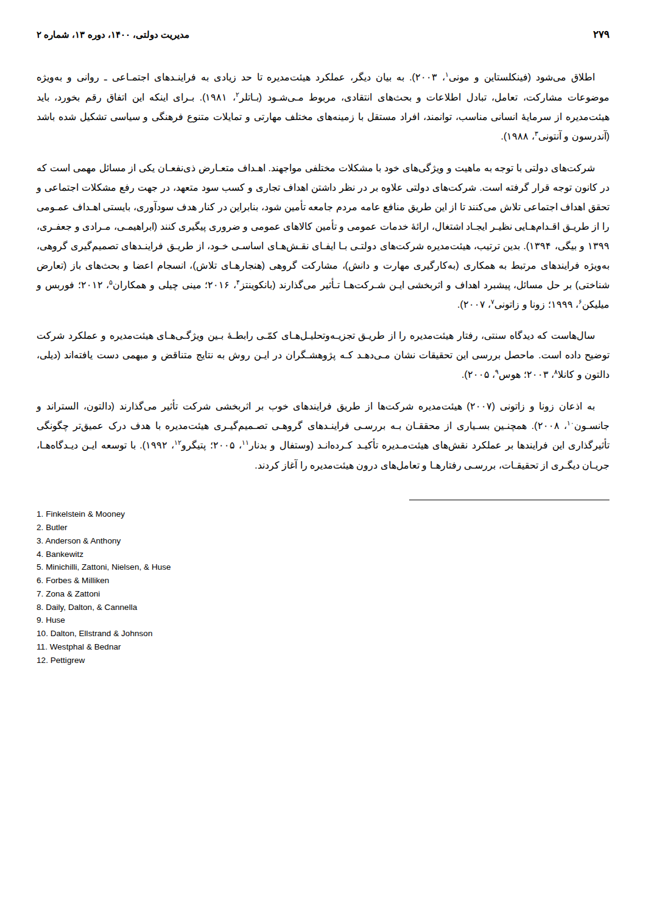۲۷۹ مدیریت دولتی، ۱۴۰۰، دوره ۱۳، شماره ۲
اطلاق می‌شود (فینکلستاین و مونی۱، ۲۰۰۳). به بیان دیگر، عملکرد هیئت‌مدیره تا حد زیادی به فراینـدهای اجتمـاعی ـ روانی و به‌ویژه موضوعات مشارکت، تعامل، تبادل اطلاعات و بحث‌های انتقادی، مربوط مـی‌شـود (بـاتلر۲، ۱۹۸۱). بـرای اینکه این اتفاق رقم بخورد، باید هیئت‌مدیره از سرمایۀ انسانی مناسب، توانمند، افراد مستقل با زمینه‌های مختلف مهارتی و تمایلات متنوع فرهنگی و سیاسی تشکیل شده باشد (آندرسون و آنتونی۳، ۱۹۸۸).
شرکت‌های دولتی با توجه به ماهیت و ویژگی‌های خود با مشکلات مختلفی مواجهند. اهـداف متعـارض ذی‌نفعـان یکی از مسائل مهمی است که در کانون توجه قرار گرفته است. شرکت‌های دولتی علاوه بر در نظر داشتن اهداف تجاری و کسب سود متعهد، در جهت رفع مشکلات اجتماعی و تحقق اهداف اجتماعی تلاش می‌کنند تا از این طریق منافع عامه مردم جامعه تأمین شود، بنابراین در کنار هدف سودآوری، بایستی اهـداف عمـومی را از طریـق اقـدام‌هـایی نظیـر ایجـاد اشتغال، ارائۀ خدمات عمومی و تأمین کالاهای عمومی و ضروری پیگیری کنند (ابراهیمـی، مـرادی و جعفـری، ۱۳۹۹ و بیگی، ۱۳۹۴). بدین ترتیب، هیئت‌مدیره شرکت‌های دولتـی بـا ایفـای نقـش‌هـای اساسـی خـود، از طریـق فراینـدهای تصمیم‌گیری گروهی، به‌ویژه فرایندهای مرتبط به همکاری (به‌کارگیری مهارت و دانش)، مشارکت گروهی (هنجارهـای تلاش)، انسجام اعضا و بحث‌های باز (تعارض شناختی) بر حل مسائل، پیشبرد اهداف و اثربخشی ایـن شـرکت‌هـا تـأثیر می‌گذارند (بانکوینتز۴، ۲۰۱۶؛ مینی چیلی و همکاران۵، ۲۰۱۲؛ فوربس و میلیکن۶، ۱۹۹۹؛ زونا و زاتونی۷، ۲۰۰۷).
سال‌هاست که دیدگاه سنتی، رفتار هیئت‌مدیره را از طریـق تجزیـه‌وتحلیـل‌هـای کمّـی رابطـۀ بـین ویژگـی‌هـای هیئت‌مدیره و عملکرد شرکت توضیح داده است. ماحصل بررسی این تحقیقات نشان مـی‌دهـد کـه پژوهشـگران در ایـن روش به نتایج متناقض و مبهمی دست یافته‌اند (دیلی، دالتون و کانلا۸، ۲۰۰۳؛ هوس۹، ۲۰۰۵).
به اذعان زونا و زاتونی (۲۰۰۷) هیئت‌مدیره شرکت‌ها از طریق فرایندهای خوب بر اثربخشی شرکت تأثیر می‌گذارند (دالتون، الستراند و جانسـون۱۰، ۲۰۰۸). همچنـین بسـیاری از محققـان بـه بررسـی فراینـدهای گروهـی تصـمیم‌گیـری هیئت‌مدیره با هدف درک عمیق‌تر چگونگی تأثیرگذاری این فرایندها بر عملکرد نقش‌های هیئت‌مـدیره تأکیـد کـرده‌انـد (وستفال و بدنار۱۱، ۲۰۰۵؛ پتیگرو۱۲، ۱۹۹۲). با توسعه ایـن دیـدگاه‌هـا، جریـان دیگـری از تحقیقـات، بررسـی رفتارهـا و تعامل‌های درون هیئت‌مدیره را آغاز کردند.
Finkelstein & Mooney
Butler
Anderson & Anthony
Bankewitz
Minichilli, Zattoni, Nielsen, & Huse
Forbes & Milliken
Zona & Zattoni
Daily, Dalton, & Cannella
Huse
Dalton, Ellstrand & Johnson
Westphal & Bednar
Pettigrew